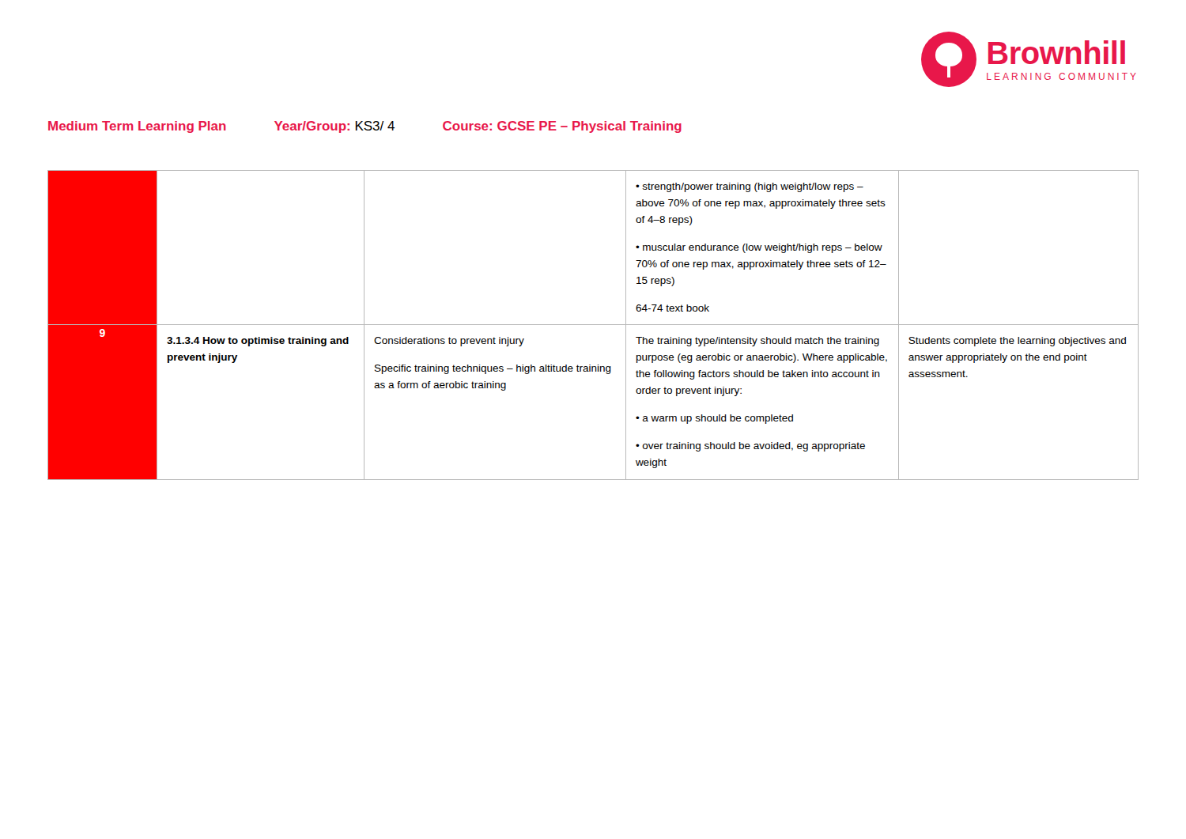Brownhill
LEARNING COMMUNITY
Medium Term Learning Plan Year/Group: KS3/ 4 Course: GCSE PE – Physical Training
| | | | • strength/power training (high weight/low reps – above 70% of one rep max, approximately three sets of 4–8 reps) • muscular endurance (low weight/high reps – below 70% of one rep max, approximately three sets of 12–15 reps) 64-74 text book | |
| 9 | 3.1.3.4 How to optimise training and prevent injury | Considerations to prevent injury Specific training techniques – high altitude training as a form of aerobic training | The training type/intensity should match the training purpose (eg aerobic or anaerobic). Where applicable, the following factors should be taken into account in order to prevent injury: • a warm up should be completed • over training should be avoided, eg appropriate weight | Students complete the learning objectives and answer appropriately on the end point assessment. |